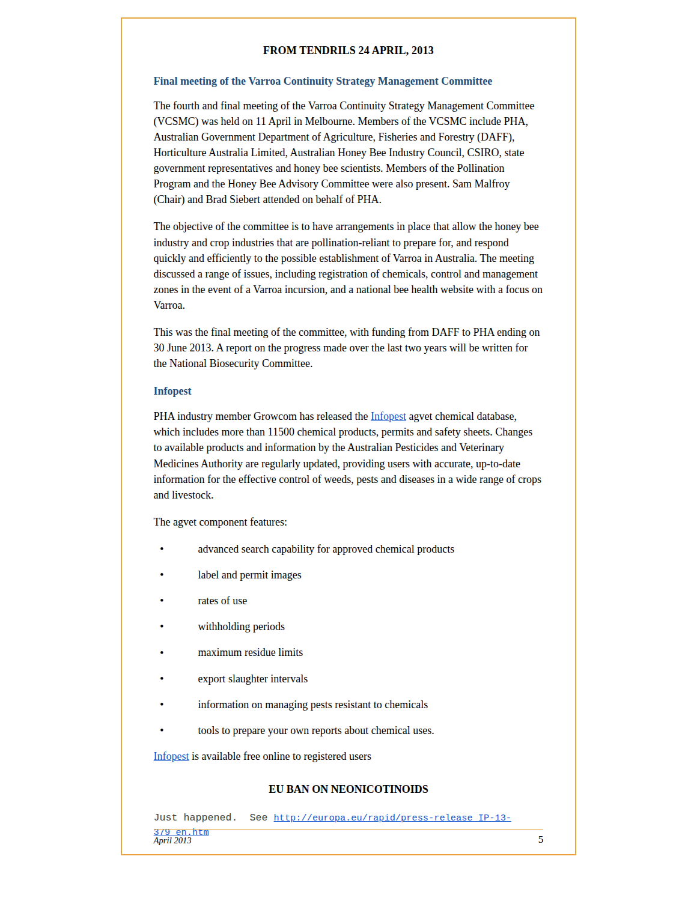FROM TENDRILS 24 APRIL, 2013
Final meeting of the Varroa Continuity Strategy Management Committee
The fourth and final meeting of the Varroa Continuity Strategy Management Committee (VCSMC) was held on 11 April in Melbourne. Members of the VCSMC include PHA, Australian Government Department of Agriculture, Fisheries and Forestry (DAFF), Horticulture Australia Limited, Australian Honey Bee Industry Council, CSIRO, state government representatives and honey bee scientists. Members of the Pollination Program and the Honey Bee Advisory Committee were also present. Sam Malfroy (Chair) and Brad Siebert attended on behalf of PHA.
The objective of the committee is to have arrangements in place that allow the honey bee industry and crop industries that are pollination-reliant to prepare for, and respond quickly and efficiently to the possible establishment of Varroa in Australia. The meeting discussed a range of issues, including registration of chemicals, control and management zones in the event of a Varroa incursion, and a national bee health website with a focus on Varroa.
This was the final meeting of the committee, with funding from DAFF to PHA ending on 30 June 2013. A report on the progress made over the last two years will be written for the National Biosecurity Committee.
Infopest
PHA industry member Growcom has released the Infopest agvet chemical database, which includes more than 11500 chemical products, permits and safety sheets. Changes to available products and information by the Australian Pesticides and Veterinary Medicines Authority are regularly updated, providing users with accurate, up-to-date information for the effective control of weeds, pests and diseases in a wide range of crops and livestock.
The agvet component features:
advanced search capability for approved chemical products
label and permit images
rates of use
withholding periods
maximum residue limits
export slaughter intervals
information on managing pests resistant to chemicals
tools to prepare your own reports about chemical uses.
Infopest is available free online to registered users
EU BAN ON NEONICOTINOIDS
Just happened. See http://europa.eu/rapid/press-release_IP-13-379_en.htm
April 2013 5